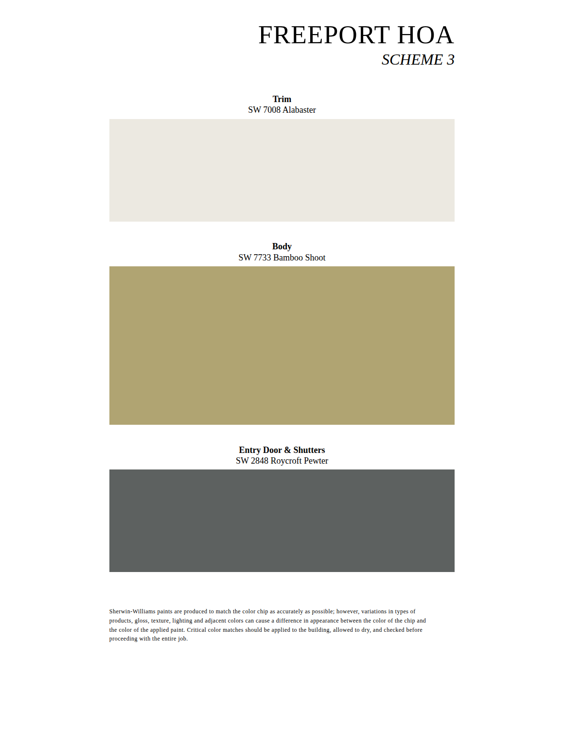FREEPORT HOA
SCHEME 3
Trim SW 7008 Alabaster
Body SW 7733 Bamboo Shoot
Entry Door & Shutters SW 2848 Roycroft Pewter
Sherwin-Williams paints are produced to match the color chip as accurately as possible; however, variations in types of products, gloss, texture, lighting and adjacent colors can cause a difference in appearance between the color of the chip and the color of the applied paint. Critical color matches should be applied to the building, allowed to dry, and checked before proceeding with the entire job.